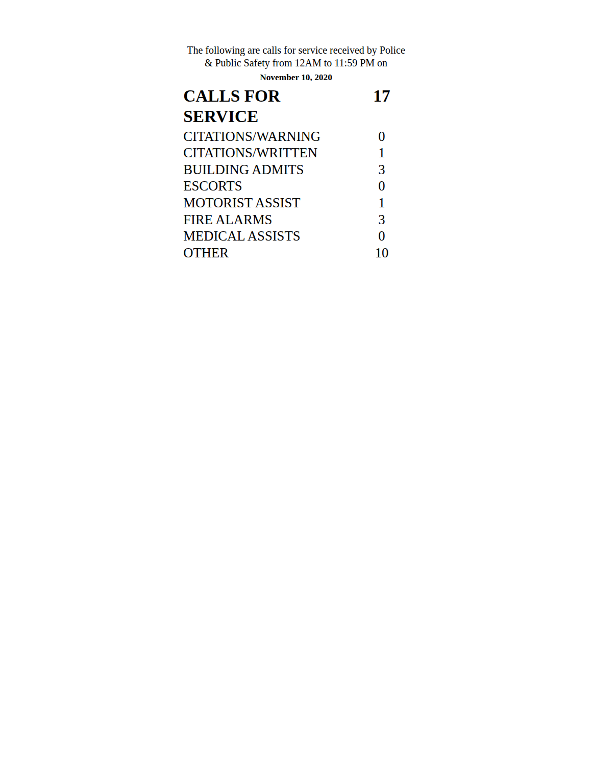The following are calls for service received by Police & Public Safety from 12AM to 11:59 PM on November 10, 2020
| CALLS FOR SERVICE | 17 |
| CITATIONS/WARNING | 0 |
| CITATIONS/WRITTEN | 1 |
| BUILDING ADMITS | 3 |
| ESCORTS | 0 |
| MOTORIST ASSIST | 1 |
| FIRE ALARMS | 3 |
| MEDICAL ASSISTS | 0 |
| OTHER | 10 |